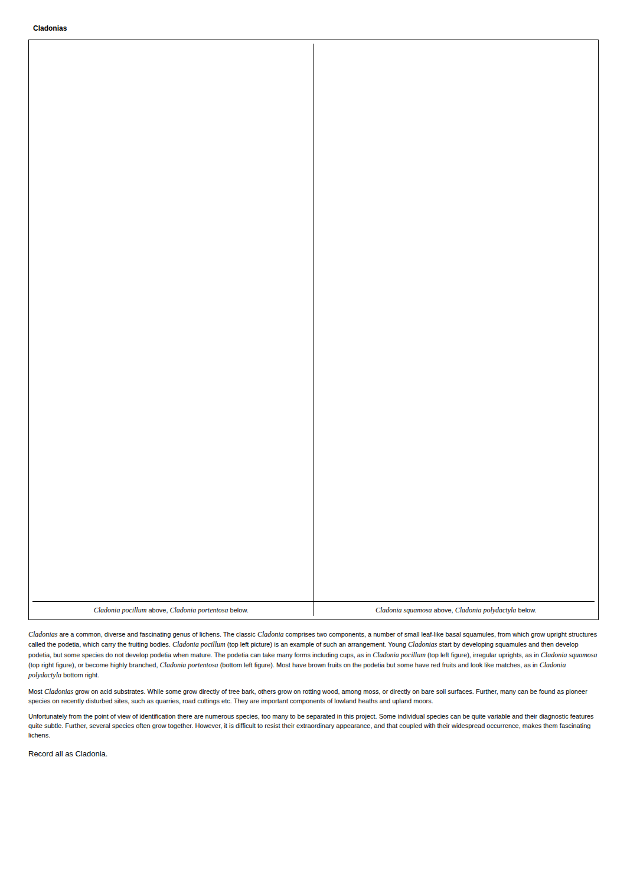Cladonias
| Cladonia pocillum above, Cladonia portentosa below. | Cladonia squamosa above, Cladonia polydactyla below. |
Cladonias are a common, diverse and fascinating genus of lichens. The classic Cladonia comprises two components, a number of small leaf-like basal squamules, from which grow upright structures called the podetia, which carry the fruiting bodies. Cladonia pocillum (top left picture) is an example of such an arrangement. Young Cladonias start by developing squamules and then develop podetia, but some species do not develop podetia when mature. The podetia can take many forms including cups, as in Cladonia pocillum (top left figure), irregular uprights, as in Cladonia squamosa (top right figure), or become highly branched, Cladonia portentosa (bottom left figure). Most have brown fruits on the podetia but some have red fruits and look like matches, as in Cladonia polydactyla bottom right.
Most Cladonias grow on acid substrates. While some grow directly of tree bark, others grow on rotting wood, among moss, or directly on bare soil surfaces. Further, many can be found as pioneer species on recently disturbed sites, such as quarries, road cuttings etc. They are important components of lowland heaths and upland moors.
Unfortunately from the point of view of identification there are numerous species, too many to be separated in this project. Some individual species can be quite variable and their diagnostic features quite subtle. Further, several species often grow together. However, it is difficult to resist their extraordinary appearance, and that coupled with their widespread occurrence, makes them fascinating lichens.
Record all as Cladonia.